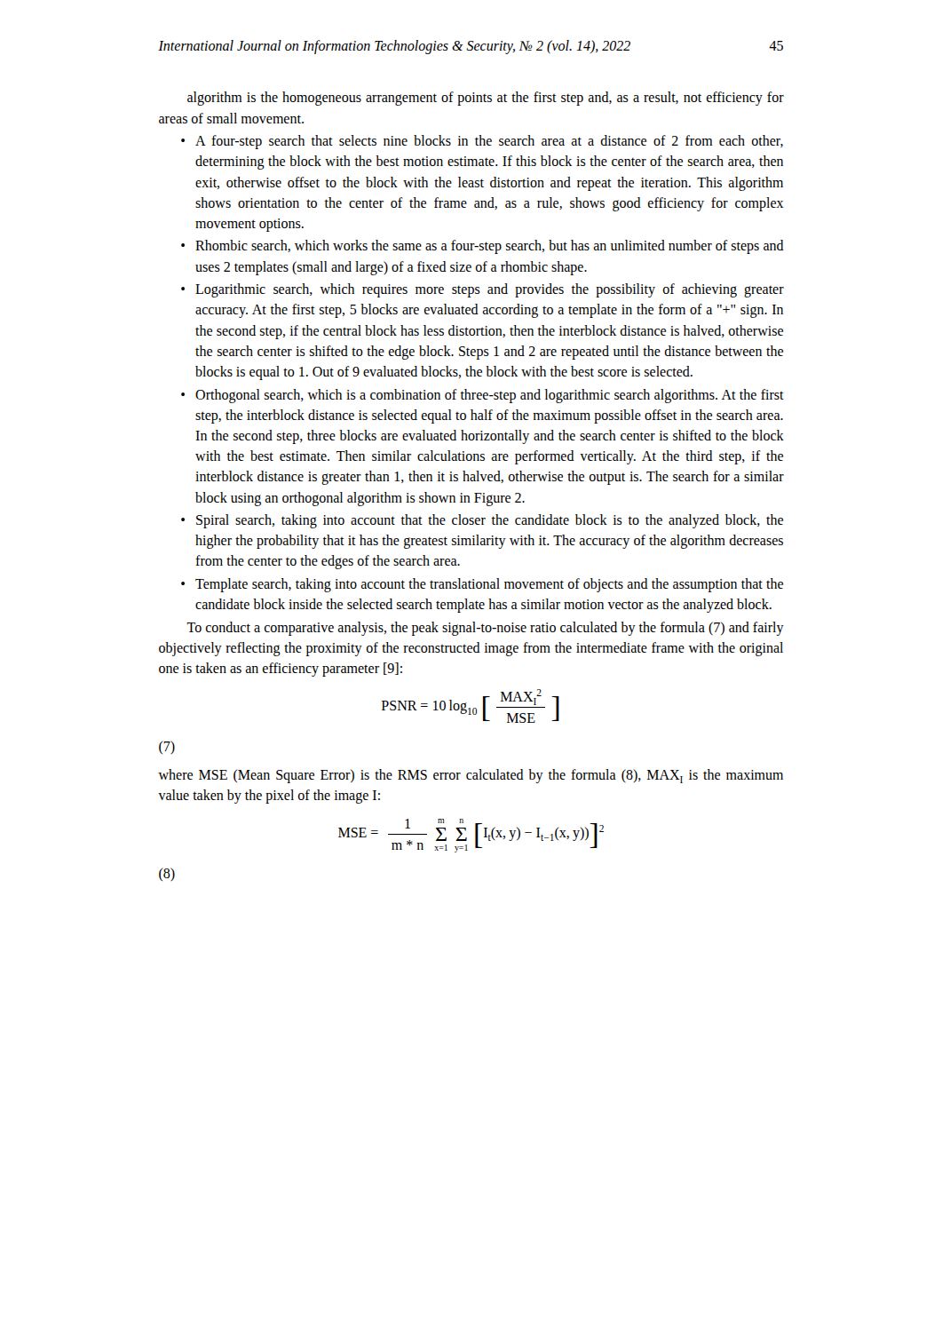International Journal on Information Technologies & Security, № 2 (vol. 14), 2022 45
algorithm is the homogeneous arrangement of points at the first step and, as a result, not efficiency for areas of small movement.
A four-step search that selects nine blocks in the search area at a distance of 2 from each other, determining the block with the best motion estimate. If this block is the center of the search area, then exit, otherwise offset to the block with the least distortion and repeat the iteration. This algorithm shows orientation to the center of the frame and, as a rule, shows good efficiency for complex movement options.
Rhombic search, which works the same as a four-step search, but has an unlimited number of steps and uses 2 templates (small and large) of a fixed size of a rhombic shape.
Logarithmic search, which requires more steps and provides the possibility of achieving greater accuracy. At the first step, 5 blocks are evaluated according to a template in the form of a "+" sign. In the second step, if the central block has less distortion, then the interblock distance is halved, otherwise the search center is shifted to the edge block. Steps 1 and 2 are repeated until the distance between the blocks is equal to 1. Out of 9 evaluated blocks, the block with the best score is selected.
Orthogonal search, which is a combination of three-step and logarithmic search algorithms. At the first step, the interblock distance is selected equal to half of the maximum possible offset in the search area. In the second step, three blocks are evaluated horizontally and the search center is shifted to the block with the best estimate. Then similar calculations are performed vertically. At the third step, if the interblock distance is greater than 1, then it is halved, otherwise the output is. The search for a similar block using an orthogonal algorithm is shown in Figure 2.
Spiral search, taking into account that the closer the candidate block is to the analyzed block, the higher the probability that it has the greatest similarity with it. The accuracy of the algorithm decreases from the center to the edges of the search area.
Template search, taking into account the translational movement of objects and the assumption that the candidate block inside the selected search template has a similar motion vector as the analyzed block.
To conduct a comparative analysis, the peak signal-to-noise ratio calculated by the formula (7) and fairly objectively reflecting the proximity of the reconstructed image from the intermediate frame with the original one is taken as an efficiency parameter [9]:
PSNR = 10 log10 [ MAXI2 MSE ]
(7)
where MSE (Mean Square Error) is the RMS error calculated by the formula (8), MAXI is the maximum value taken by the pixel of the image I:
MSE = 1 m * n m Σ x=1 n Σ y=1 [It(x, y) − It−1(x, y))]2
(8)